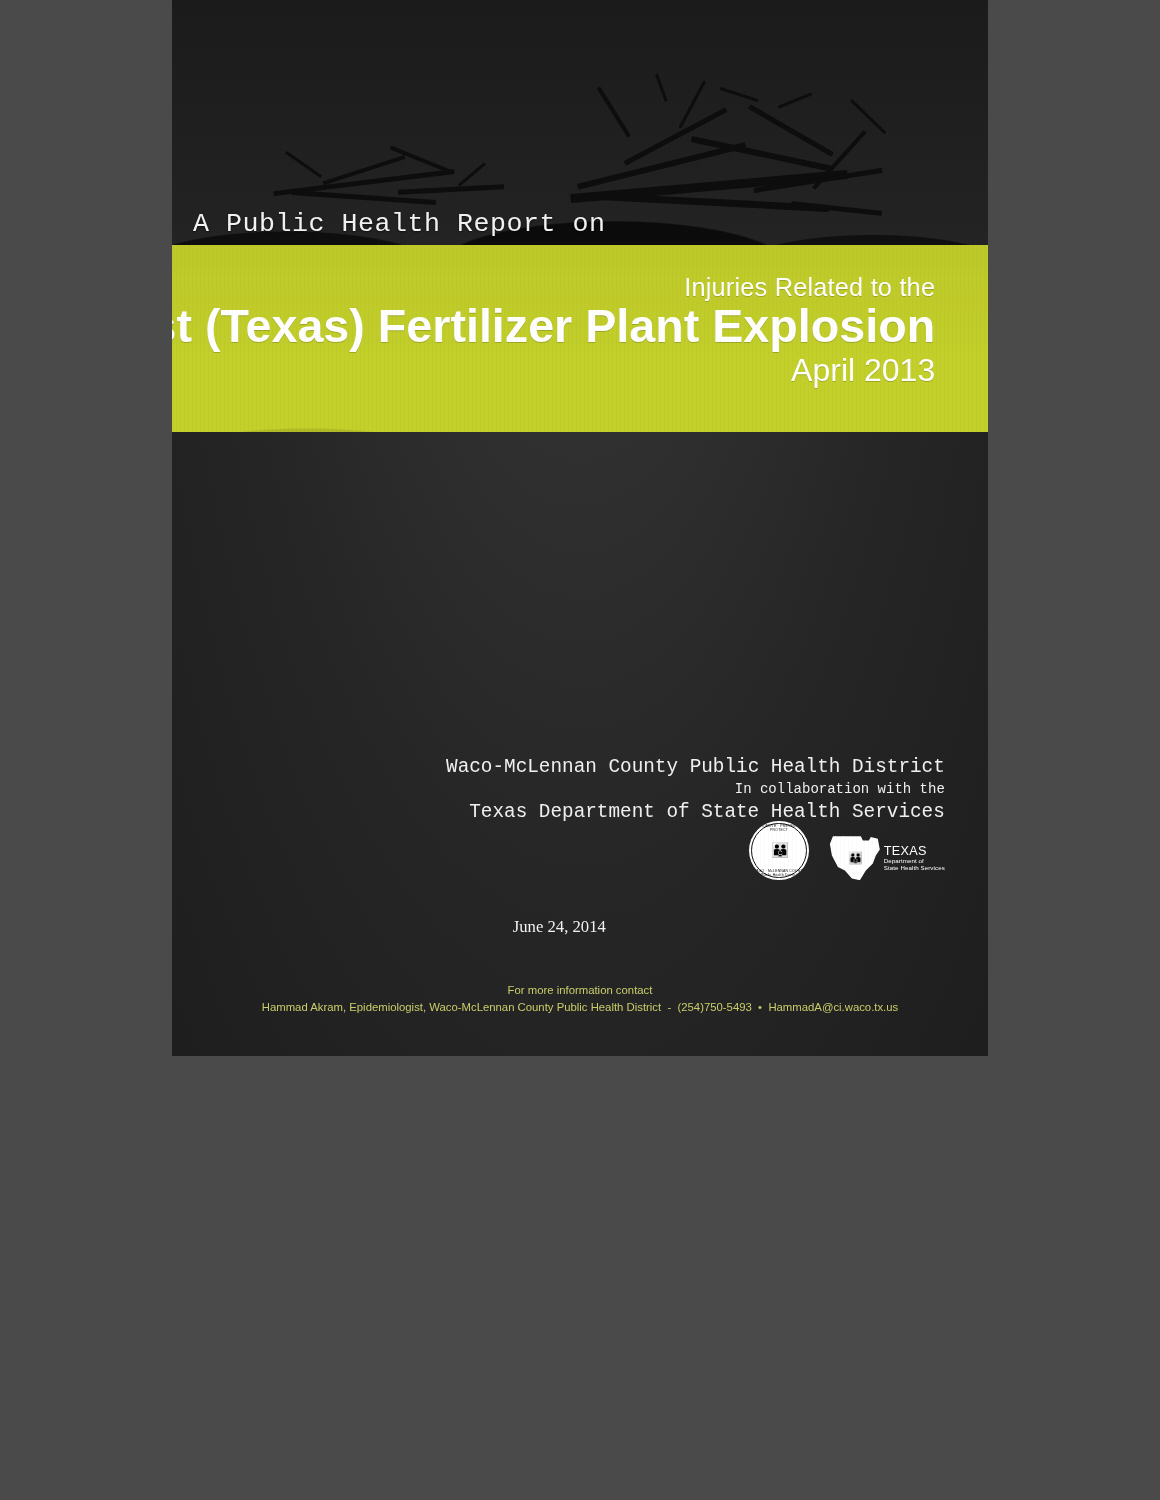A Public Health Report on
Injuries Related to the
West (Texas) Fertilizer Plant Explosion
April 2013
Waco-McLennan County Public Health District
In collaboration with the
Texas Department of State Health Services
PROMOTE · PREVENT · PROTECT
👪
WACO · McLENNAN COUNTY
Public Health District
★★★ 👪
TEXAS
Department of
State Health Services
June 24, 2014
For more information contact
Hammad Akram, Epidemiologist, Waco-McLennan County Public Health District - (254)750-5493 • HammadA@ci.waco.tx.us